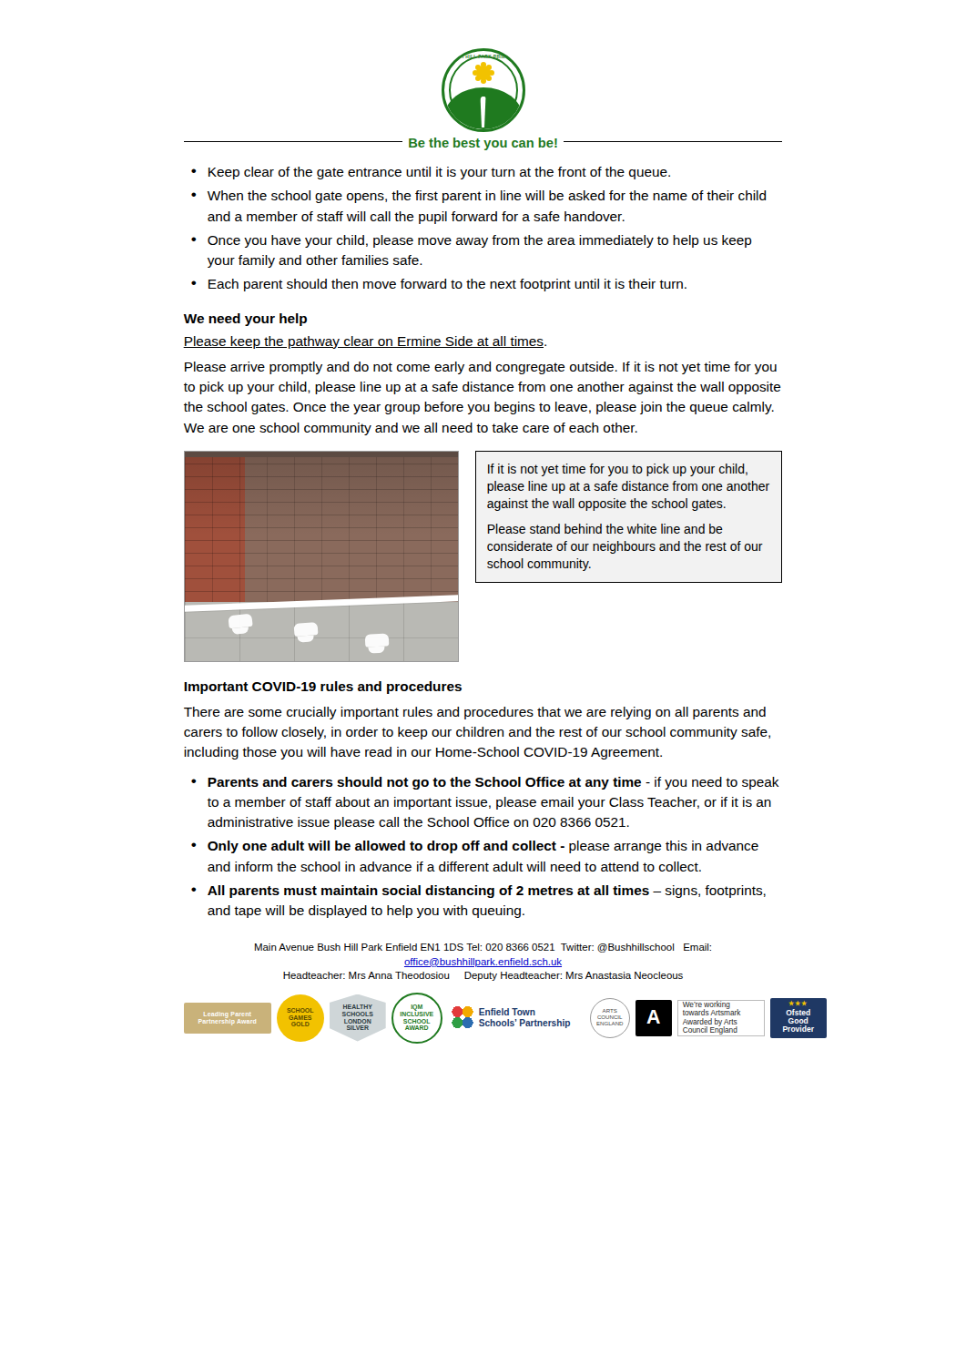Bush Hill Park Primary
Be the best you can be!
Keep clear of the gate entrance until it is your turn at the front of the queue.
When the school gate opens, the first parent in line will be asked for the name of their child and a member of staff will call the pupil forward for a safe handover.
Once you have your child, please move away from the area immediately to help us keep your family and other families safe.
Each parent should then move forward to the next footprint until it is their turn.
We need your help
Please keep the pathway clear on Ermine Side at all times.
Please arrive promptly and do not come early and congregate outside. If it is not yet time for you to pick up your child, please line up at a safe distance from one another against the wall opposite the school gates. Once the year group before you begins to leave, please join the queue calmly. We are one school community and we all need to take care of each other.
If it is not yet time for you to pick up your child, please line up at a safe distance from one another against the wall opposite the school gates.
Please stand behind the white line and be considerate of our neighbours and the rest of our school community.
Important COVID-19 rules and procedures
There are some crucially important rules and procedures that we are relying on all parents and carers to follow closely, in order to keep our children and the rest of our school community safe, including those you will have read in our Home-School COVID-19 Agreement.
Parents and carers should not go to the School Office at any time - if you need to speak to a member of staff about an important issue, please email your Class Teacher, or if it is an administrative issue please call the School Office on 020 8366 0521.
Only one adult will be allowed to drop off and collect - please arrange this in advance and inform the school in advance if a different adult will need to attend to collect.
All parents must maintain social distancing of 2 metres at all times – signs, footprints, and tape will be displayed to help you with queuing.
Main Avenue Bush Hill Park Enfield EN1 1DS Tel: 020 8366 0521 Twitter: @Bushhillschool Email: office@bushhillpark.enfield.sch.uk
Headteacher: Mrs Anna Theodosiou Deputy Headteacher: Mrs Anastasia Neocleous
Leading Parent
Partnership Award
SCHOOL
GAMES
GOLD
HEALTHY
SCHOOLS
LONDON
SILVER
IQM
INCLUSIVE
SCHOOL
AWARD
Enfield Town
Schools’ Partnership
ARTS
COUNCIL
ENGLAND
A
We’re working
towards Artsmark
Awarded by Arts
Council England
★★★Ofsted
Good
Provider